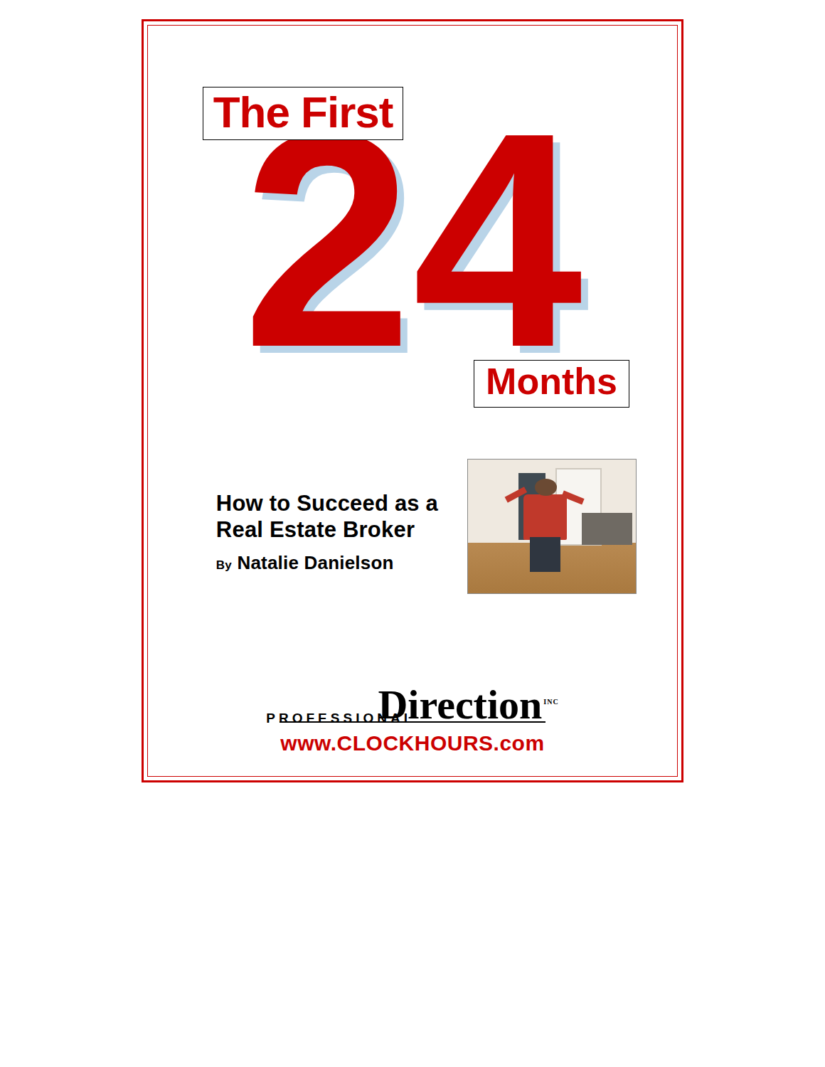The First
24
Months
How to Succeed as a
Real Estate Broker
By Natalie Danielson
PROFESSIONAL DirectionINC
www.CLOCKHOURS.com